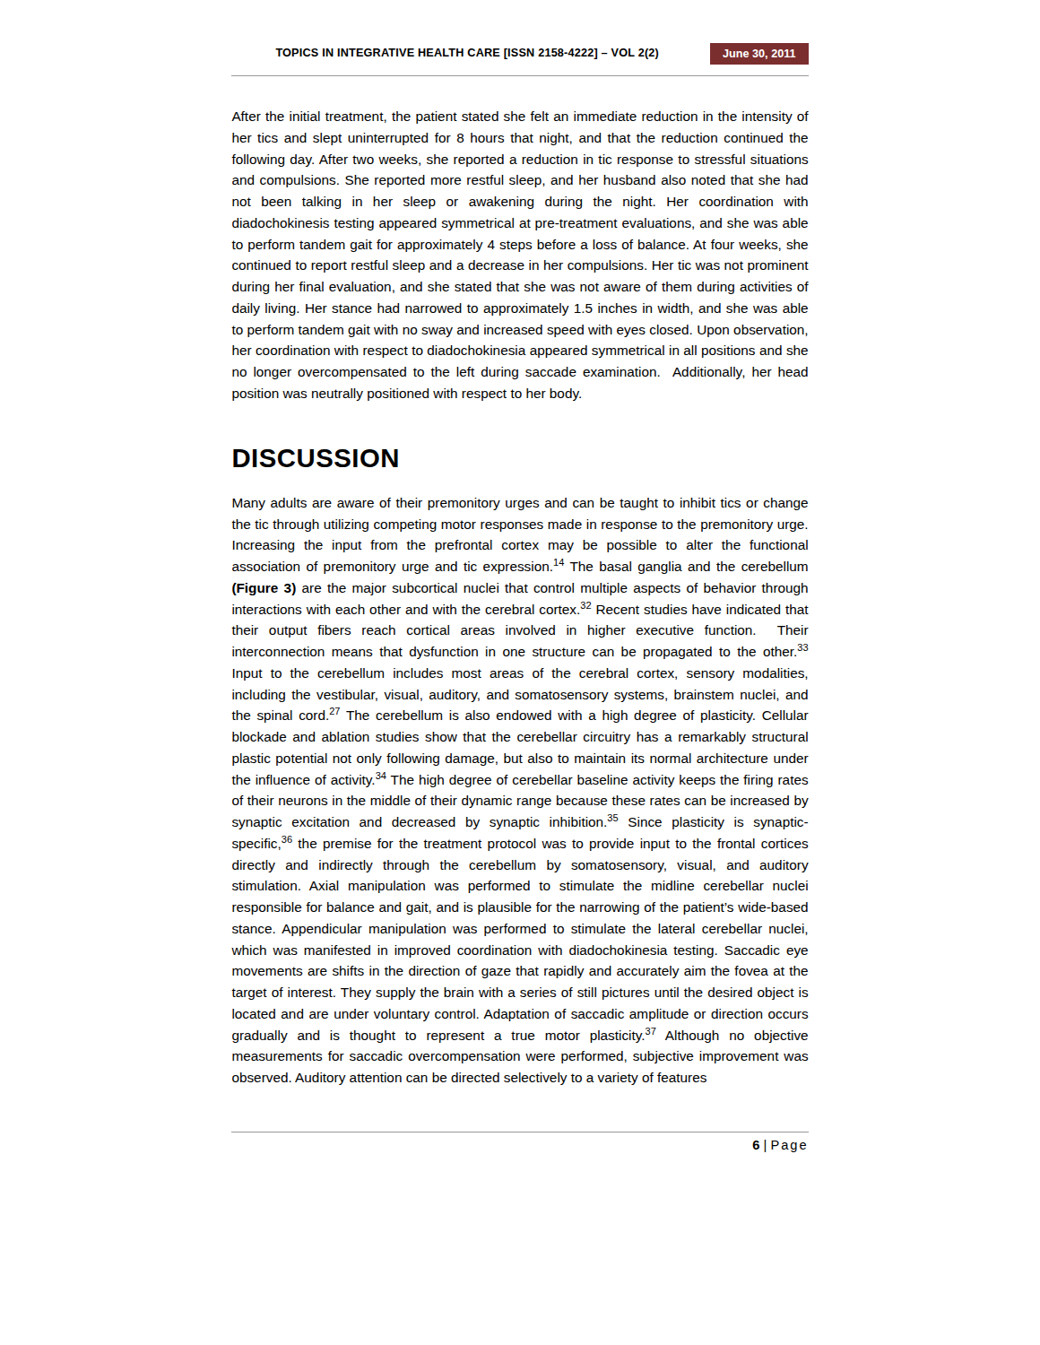TOPICS IN INTEGRATIVE HEALTH CARE [ISSN 2158-4222] – VOL 2(2)
June 30, 2011
After the initial treatment, the patient stated she felt an immediate reduction in the intensity of her tics and slept uninterrupted for 8 hours that night, and that the reduction continued the following day. After two weeks, she reported a reduction in tic response to stressful situations and compulsions. She reported more restful sleep, and her husband also noted that she had not been talking in her sleep or awakening during the night. Her coordination with diadochokinesis testing appeared symmetrical at pre-treatment evaluations, and she was able to perform tandem gait for approximately 4 steps before a loss of balance. At four weeks, she continued to report restful sleep and a decrease in her compulsions. Her tic was not prominent during her final evaluation, and she stated that she was not aware of them during activities of daily living. Her stance had narrowed to approximately 1.5 inches in width, and she was able to perform tandem gait with no sway and increased speed with eyes closed. Upon observation, her coordination with respect to diadochokinesia appeared symmetrical in all positions and she no longer overcompensated to the left during saccade examination. Additionally, her head position was neutrally positioned with respect to her body.
DISCUSSION
Many adults are aware of their premonitory urges and can be taught to inhibit tics or change the tic through utilizing competing motor responses made in response to the premonitory urge. Increasing the input from the prefrontal cortex may be possible to alter the functional association of premonitory urge and tic expression.14 The basal ganglia and the cerebellum (Figure 3) are the major subcortical nuclei that control multiple aspects of behavior through interactions with each other and with the cerebral cortex.32 Recent studies have indicated that their output fibers reach cortical areas involved in higher executive function. Their interconnection means that dysfunction in one structure can be propagated to the other.33 Input to the cerebellum includes most areas of the cerebral cortex, sensory modalities, including the vestibular, visual, auditory, and somatosensory systems, brainstem nuclei, and the spinal cord.27 The cerebellum is also endowed with a high degree of plasticity. Cellular blockade and ablation studies show that the cerebellar circuitry has a remarkably structural plastic potential not only following damage, but also to maintain its normal architecture under the influence of activity.34 The high degree of cerebellar baseline activity keeps the firing rates of their neurons in the middle of their dynamic range because these rates can be increased by synaptic excitation and decreased by synaptic inhibition.35 Since plasticity is synaptic-specific,36 the premise for the treatment protocol was to provide input to the frontal cortices directly and indirectly through the cerebellum by somatosensory, visual, and auditory stimulation. Axial manipulation was performed to stimulate the midline cerebellar nuclei responsible for balance and gait, and is plausible for the narrowing of the patient’s wide-based stance. Appendicular manipulation was performed to stimulate the lateral cerebellar nuclei, which was manifested in improved coordination with diadochokinesia testing. Saccadic eye movements are shifts in the direction of gaze that rapidly and accurately aim the fovea at the target of interest. They supply the brain with a series of still pictures until the desired object is located and are under voluntary control. Adaptation of saccadic amplitude or direction occurs gradually and is thought to represent a true motor plasticity.37 Although no objective measurements for saccadic overcompensation were performed, subjective improvement was observed. Auditory attention can be directed selectively to a variety of features
6 | Page